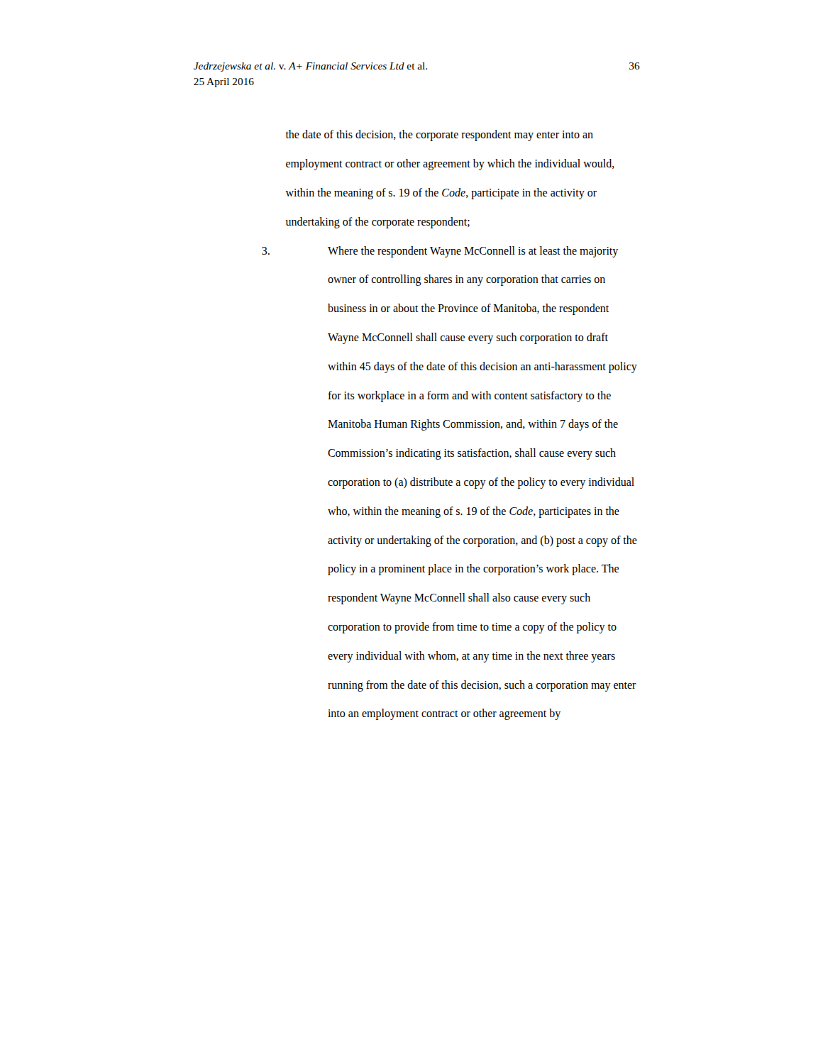Jedrzejewska et al. v. A+ Financial Services Ltd et al. 25 April 2016
36
the date of this decision, the corporate respondent may enter into an employment contract or other agreement by which the individual would, within the meaning of s. 19 of the Code, participate in the activity or undertaking of the corporate respondent;
3. Where the respondent Wayne McConnell is at least the majority owner of controlling shares in any corporation that carries on business in or about the Province of Manitoba, the respondent Wayne McConnell shall cause every such corporation to draft within 45 days of the date of this decision an anti-harassment policy for its workplace in a form and with content satisfactory to the Manitoba Human Rights Commission, and, within 7 days of the Commission’s indicating its satisfaction, shall cause every such corporation to (a) distribute a copy of the policy to every individual who, within the meaning of s. 19 of the Code, participates in the activity or undertaking of the corporation, and (b) post a copy of the policy in a prominent place in the corporation’s work place. The respondent Wayne McConnell shall also cause every such corporation to provide from time to time a copy of the policy to every individual with whom, at any time in the next three years running from the date of this decision, such a corporation may enter into an employment contract or other agreement by